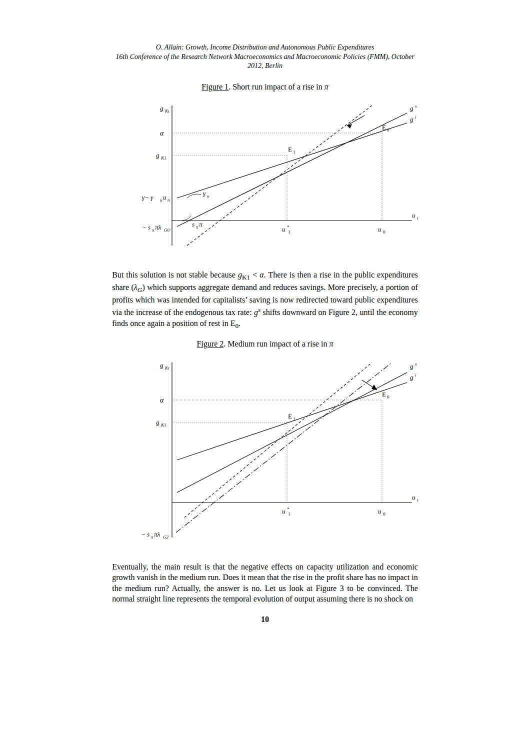O. Allain: Growth, Income Distribution and Autonomous Public Expenditures
16th Conference of the Research Network Macroeconomics and Macroeconomic Policies (FMM), October 2012, Berlin
Figure 1. Short run impact of a rise in π
g Kt g s g i α g K1 γ− γ u u n γ u − s π πλ G0 s π π E 0 E 1 u * 1 u 0 u t
But this solution is not stable because gK1 < α. There is then a rise in the public expenditures share (λG) which supports aggregate demand and reduces savings. More precisely, a portion of profits which was intended for capitalists’ saving is now redirected toward public expenditures via the increase of the endogenous tax rate: gs shifts downward on Figure 2, until the economy finds once again a position of rest in E0.
Figure 2. Medium run impact of a rise in π
g Kt g s g i α g K1 E 0 E 1 u * 1 u 0 u t − s π πλ G2
Eventually, the main result is that the negative effects on capacity utilization and economic growth vanish in the medium run. Does it mean that the rise in the profit share has no impact in the medium run? Actually, the answer is no. Let us look at Figure 3 to be convinced. The normal straight line represents the temporal evolution of output assuming there is no shock on
10